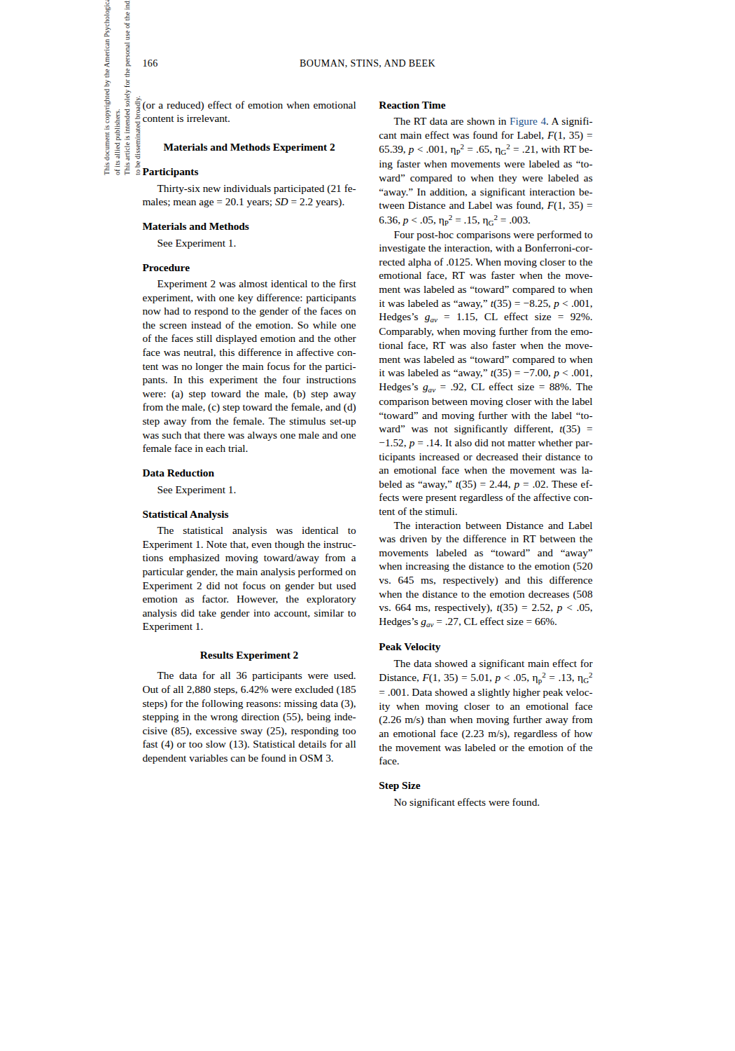This document is copyrighted by the American Psychological Association or one of its allied publishers.
This article is intended solely for the personal use of the individual user and is not to be disseminated broadly.
166
BOUMAN, STINS, AND BEEK
(or a reduced) effect of emotion when emotional content is irrelevant.
Materials and Methods Experiment 2
Participants
Thirty-six new individuals participated (21 females; mean age = 20.1 years; SD = 2.2 years).
Materials and Methods
See Experiment 1.
Procedure
Experiment 2 was almost identical to the first experiment, with one key difference: participants now had to respond to the gender of the faces on the screen instead of the emotion. So while one of the faces still displayed emotion and the other face was neutral, this difference in affective content was no longer the main focus for the participants. In this experiment the four instructions were: (a) step toward the male, (b) step away from the male, (c) step toward the female, and (d) step away from the female. The stimulus set-up was such that there was always one male and one female face in each trial.
Data Reduction
See Experiment 1.
Statistical Analysis
The statistical analysis was identical to Experiment 1. Note that, even though the instructions emphasized moving toward/away from a particular gender, the main analysis performed on Experiment 2 did not focus on gender but used emotion as factor. However, the exploratory analysis did take gender into account, similar to Experiment 1.
Results Experiment 2
The data for all 36 participants were used. Out of all 2,880 steps, 6.42% were excluded (185 steps) for the following reasons: missing data (3), stepping in the wrong direction (55), being indecisive (85), excessive sway (25), responding too fast (4) or too slow (13). Statistical details for all dependent variables can be found in OSM 3.
Reaction Time
The RT data are shown in Figure 4. A significant main effect was found for Label, F(1, 35) = 65.39, p < .001, ηP2 = .65, ηG2 = .21, with RT being faster when movements were labeled as “toward” compared to when they were labeled as “away.” In addition, a significant interaction between Distance and Label was found, F(1, 35) = 6.36, p < .05, ηP2 = .15, ηG2 = .003.
Four post-hoc comparisons were performed to investigate the interaction, with a Bonferroni-corrected alpha of .0125. When moving closer to the emotional face, RT was faster when the movement was labeled as “toward” compared to when it was labeled as “away,” t(35) = −8.25, p < .001, Hedges’s gav = 1.15, CL effect size = 92%. Comparably, when moving further from the emotional face, RT was also faster when the movement was labeled as “toward” compared to when it was labeled as “away,” t(35) = −7.00, p < .001, Hedges’s gav = .92, CL effect size = 88%. The comparison between moving closer with the label “toward” and moving further with the label “toward” was not significantly different, t(35) = −1.52, p = .14. It also did not matter whether participants increased or decreased their distance to an emotional face when the movement was labeled as “away,” t(35) = 2.44, p = .02. These effects were present regardless of the affective content of the stimuli.
The interaction between Distance and Label was driven by the difference in RT between the movements labeled as “toward” and “away” when increasing the distance to the emotion (520 vs. 645 ms, respectively) and this difference when the distance to the emotion decreases (508 vs. 664 ms, respectively), t(35) = 2.52, p < .05, Hedges’s gav = .27, CL effect size = 66%.
Peak Velocity
The data showed a significant main effect for Distance, F(1, 35) = 5.01, p < .05, ηp2 = .13, ηG2 = .001. Data showed a slightly higher peak velocity when moving closer to an emotional face (2.26 m/s) than when moving further away from an emotional face (2.23 m/s), regardless of how the movement was labeled or the emotion of the face.
Step Size
No significant effects were found.